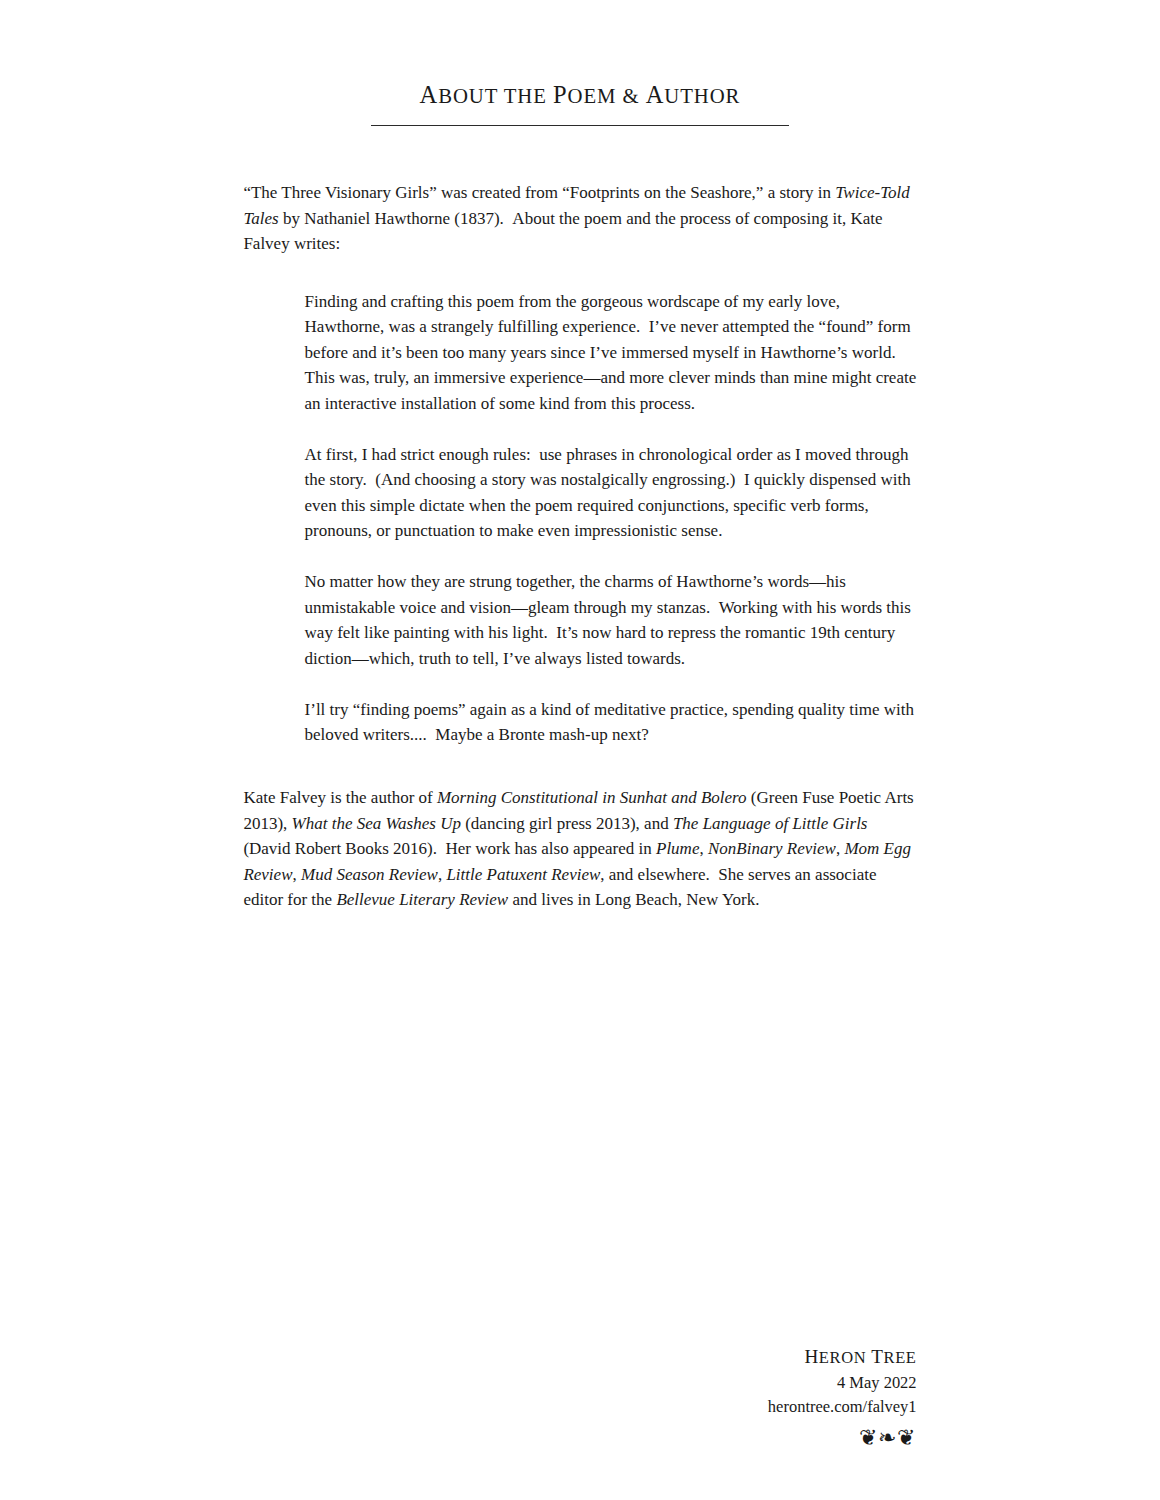About the Poem & Author
“The Three Visionary Girls” was created from “Footprints on the Seashore,” a story in Twice-Told Tales by Nathaniel Hawthorne (1837). About the poem and the process of composing it, Kate Falvey writes:
Finding and crafting this poem from the gorgeous wordscape of my early love, Hawthorne, was a strangely fulfilling experience. I’ve never attempted the “found” form before and it’s been too many years since I’ve immersed myself in Hawthorne’s world. This was, truly, an immersive experience—and more clever minds than mine might create an interactive installation of some kind from this process.
At first, I had strict enough rules: use phrases in chronological order as I moved through the story. (And choosing a story was nostalgically engrossing.) I quickly dispensed with even this simple dictate when the poem required conjunctions, specific verb forms, pronouns, or punctuation to make even impressionistic sense.
No matter how they are strung together, the charms of Hawthorne’s words—his unmistakable voice and vision—gleam through my stanzas. Working with his words this way felt like painting with his light. It’s now hard to repress the romantic 19th century diction—which, truth to tell, I’ve always listed towards.
I’ll try “finding poems” again as a kind of meditative practice, spending quality time with beloved writers.... Maybe a Bronte mash-up next?
Kate Falvey is the author of Morning Constitutional in Sunhat and Bolero (Green Fuse Poetic Arts 2013), What the Sea Washes Up (dancing girl press 2013), and The Language of Little Girls (David Robert Books 2016). Her work has also appeared in Plume, NonBinary Review, Mom Egg Review, Mud Season Review, Little Patuxent Review, and elsewhere. She serves an associate editor for the Bellevue Literary Review and lives in Long Beach, New York.
Heron Tree
4 May 2022
herontree.com/falvey1
❦❧❦